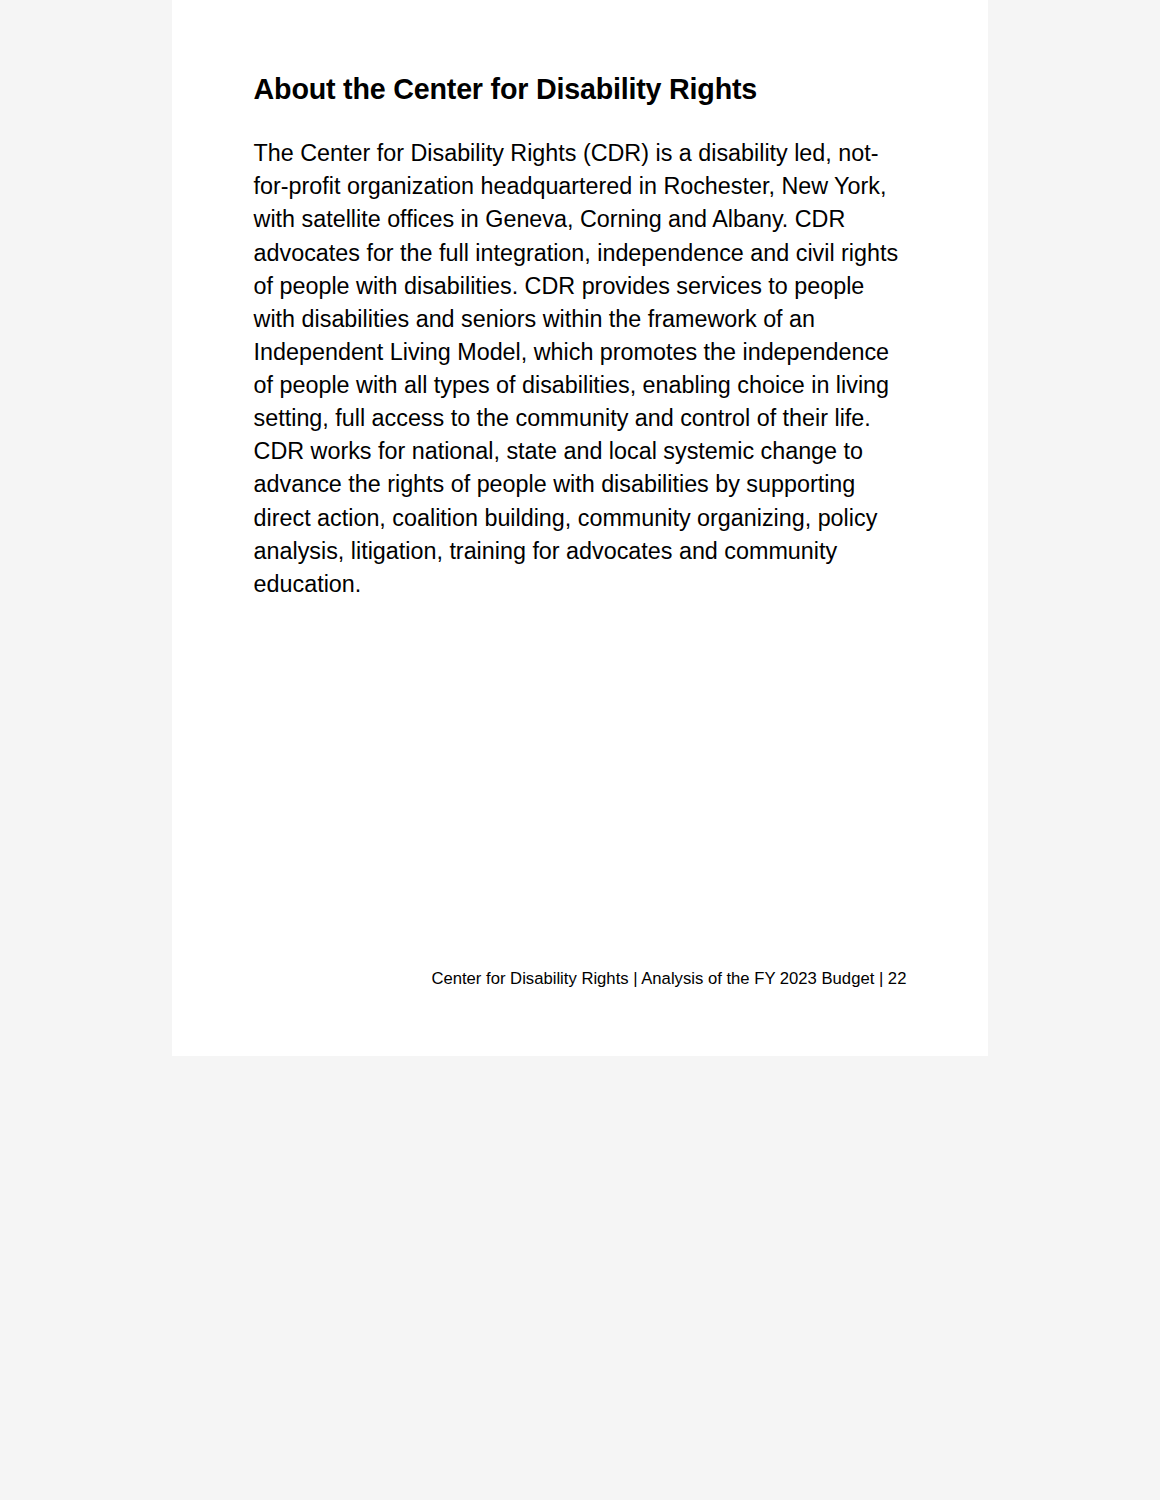About the Center for Disability Rights
The Center for Disability Rights (CDR) is a disability led, not-for-profit organization headquartered in Rochester, New York, with satellite offices in Geneva, Corning and Albany. CDR advocates for the full integration, independence and civil rights of people with disabilities. CDR provides services to people with disabilities and seniors within the framework of an Independent Living Model, which promotes the independence of people with all types of disabilities, enabling choice in living setting, full access to the community and control of their life. CDR works for national, state and local systemic change to advance the rights of people with disabilities by supporting direct action, coalition building, community organizing, policy analysis, litigation, training for advocates and community education.
Center for Disability Rights | Analysis of the FY 2023 Budget | 22